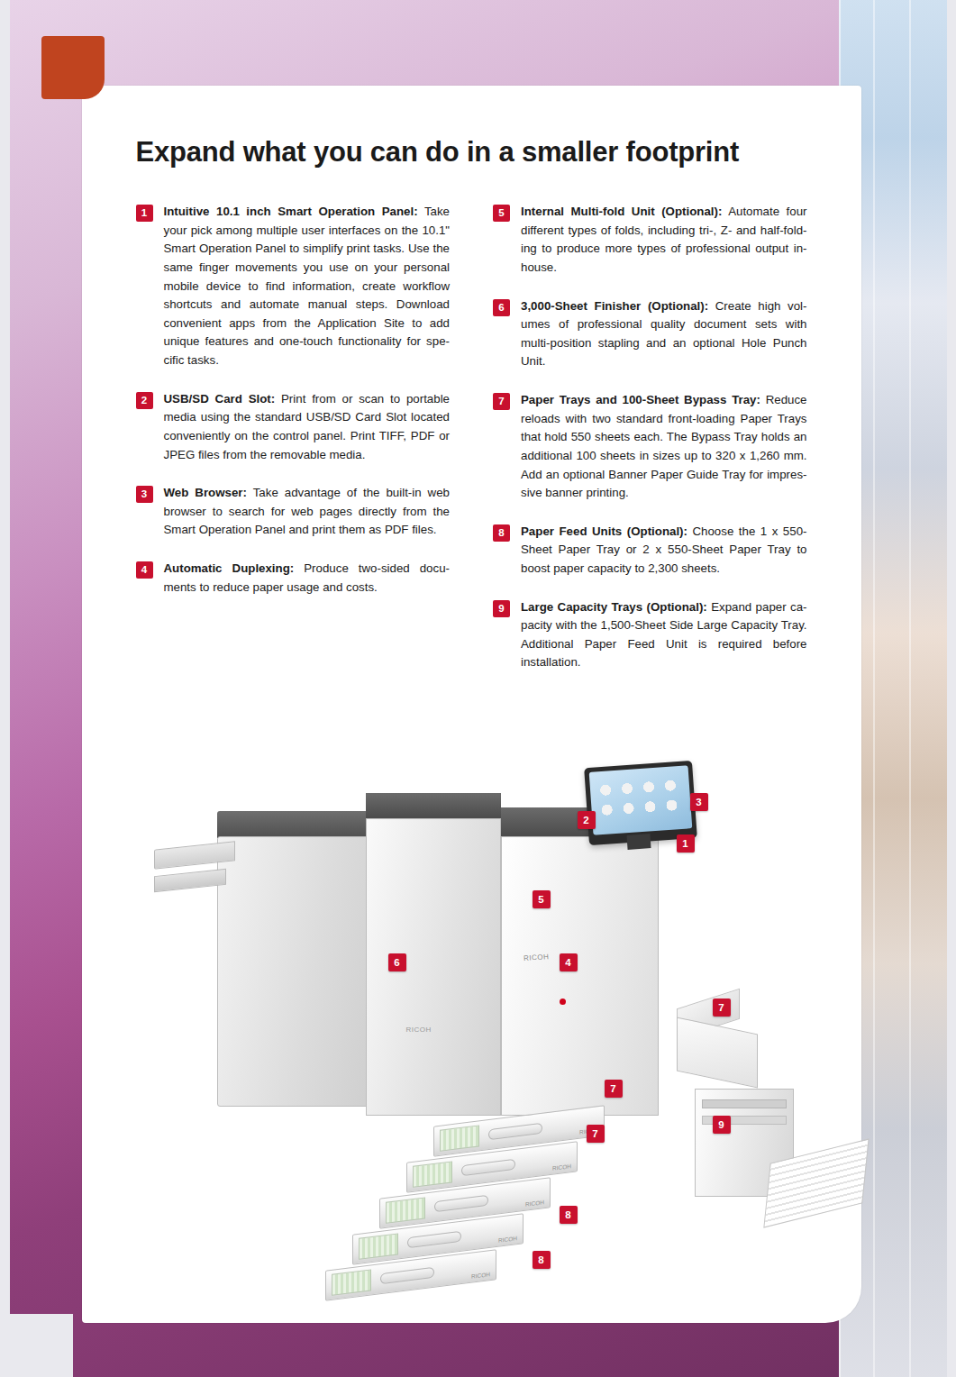Expand what you can do in a smaller footprint
1
Intuitive 10.1 inch Smart Operation Panel: Take your pick among multiple user interfaces on the 10.1" Smart Operation Panel to simplify print tasks. Use the same finger movements you use on your personal mobile device to find information, create workflow shortcuts and automate manual steps. Download convenient apps from the Application Site to add unique features and one-touch functionality for specific tasks.
2
USB/SD Card Slot: Print from or scan to portable media using the standard USB/SD Card Slot located conveniently on the control panel. Print TIFF, PDF or JPEG files from the removable media.
3
Web Browser: Take advantage of the built-in web browser to search for web pages directly from the Smart Operation Panel and print them as PDF files.
4
Automatic Duplexing: Produce two-sided documents to reduce paper usage and costs.
5
Internal Multi-fold Unit (Optional): Automate four different types of folds, including tri-, Z- and half-folding to produce more types of professional output in-house.
6
3,000-Sheet Finisher (Optional): Create high volumes of professional quality document sets with multi-position stapling and an optional Hole Punch Unit.
7
Paper Trays and 100-Sheet Bypass Tray: Reduce reloads with two standard front-loading Paper Trays that hold 550 sheets each. The Bypass Tray holds an additional 100 sheets in sizes up to 320 x 1,260 mm. Add an optional Banner Paper Guide Tray for impressive banner printing.
8
Paper Feed Units (Optional): Choose the 1 x 550-Sheet Paper Tray or 2 x 550-Sheet Paper Tray to boost paper capacity to 2,300 sheets.
9
Large Capacity Trays (Optional): Expand paper capacity with the 1,500-Sheet Side Large Capacity Tray. Additional Paper Feed Unit is required before installation.
RICOH
RICOH
RICOH
RICOH
RICOH
RICOH
RICOH
1 2 3 4 5 6 7 7 7 8 8 9